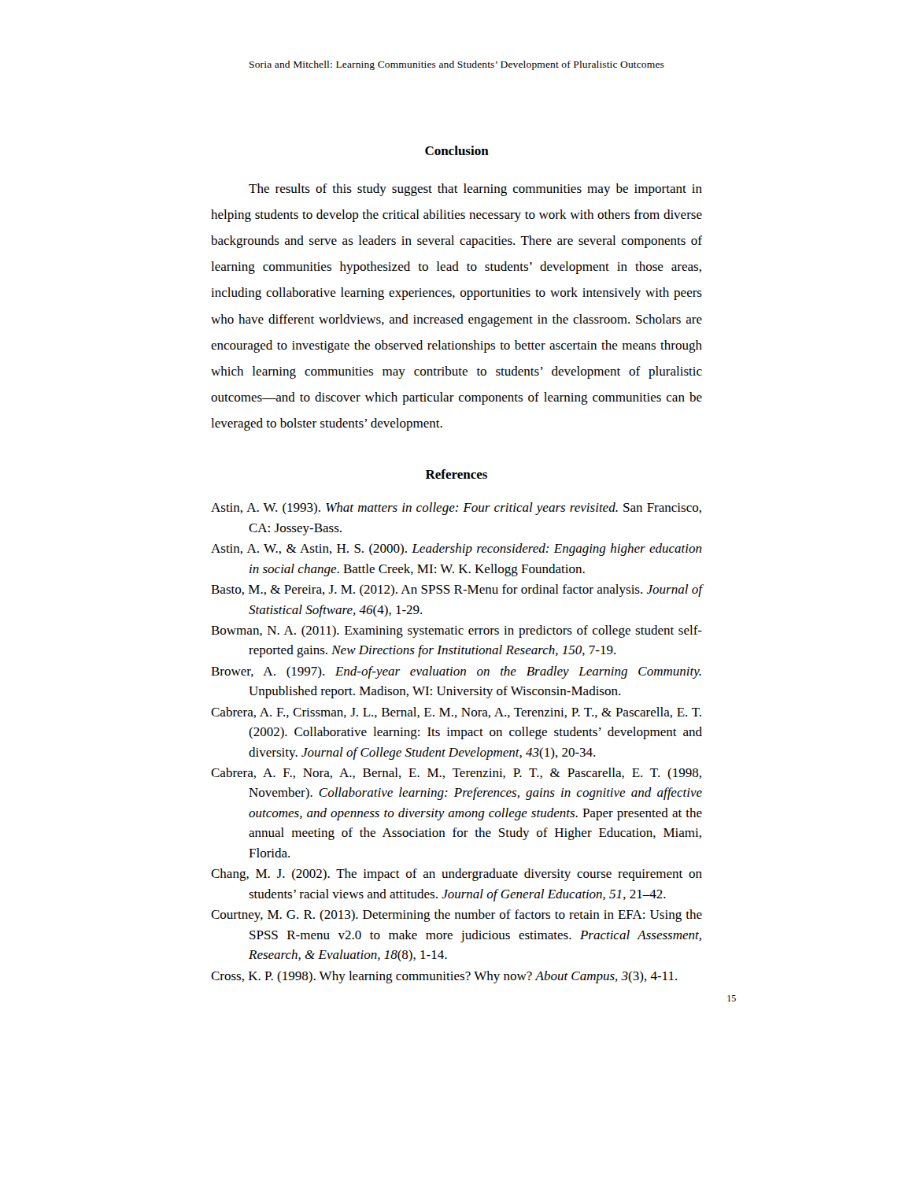Soria and Mitchell: Learning Communities and Students’ Development of Pluralistic Outcomes
Conclusion
The results of this study suggest that learning communities may be important in helping students to develop the critical abilities necessary to work with others from diverse backgrounds and serve as leaders in several capacities. There are several components of learning communities hypothesized to lead to students’ development in those areas, including collaborative learning experiences, opportunities to work intensively with peers who have different worldviews, and increased engagement in the classroom. Scholars are encouraged to investigate the observed relationships to better ascertain the means through which learning communities may contribute to students’ development of pluralistic outcomes—and to discover which particular components of learning communities can be leveraged to bolster students’ development.
References
Astin, A. W. (1993). What matters in college: Four critical years revisited. San Francisco, CA: Jossey-Bass.
Astin, A. W., & Astin, H. S. (2000). Leadership reconsidered: Engaging higher education in social change. Battle Creek, MI: W. K. Kellogg Foundation.
Basto, M., & Pereira, J. M. (2012). An SPSS R-Menu for ordinal factor analysis. Journal of Statistical Software, 46(4), 1-29.
Bowman, N. A. (2011). Examining systematic errors in predictors of college student self-reported gains. New Directions for Institutional Research, 150, 7-19.
Brower, A. (1997). End-of-year evaluation on the Bradley Learning Community. Unpublished report. Madison, WI: University of Wisconsin-Madison.
Cabrera, A. F., Crissman, J. L., Bernal, E. M., Nora, A., Terenzini, P. T., & Pascarella, E. T. (2002). Collaborative learning: Its impact on college students’ development and diversity. Journal of College Student Development, 43(1), 20-34.
Cabrera, A. F., Nora, A., Bernal, E. M., Terenzini, P. T., & Pascarella, E. T. (1998, November). Collaborative learning: Preferences, gains in cognitive and affective outcomes, and openness to diversity among college students. Paper presented at the annual meeting of the Association for the Study of Higher Education, Miami, Florida.
Chang, M. J. (2002). The impact of an undergraduate diversity course requirement on students’ racial views and attitudes. Journal of General Education, 51, 21–42.
Courtney, M. G. R. (2013). Determining the number of factors to retain in EFA: Using the SPSS R-menu v2.0 to make more judicious estimates. Practical Assessment, Research, & Evaluation, 18(8), 1-14.
Cross, K. P. (1998). Why learning communities? Why now? About Campus, 3(3), 4-11.
15